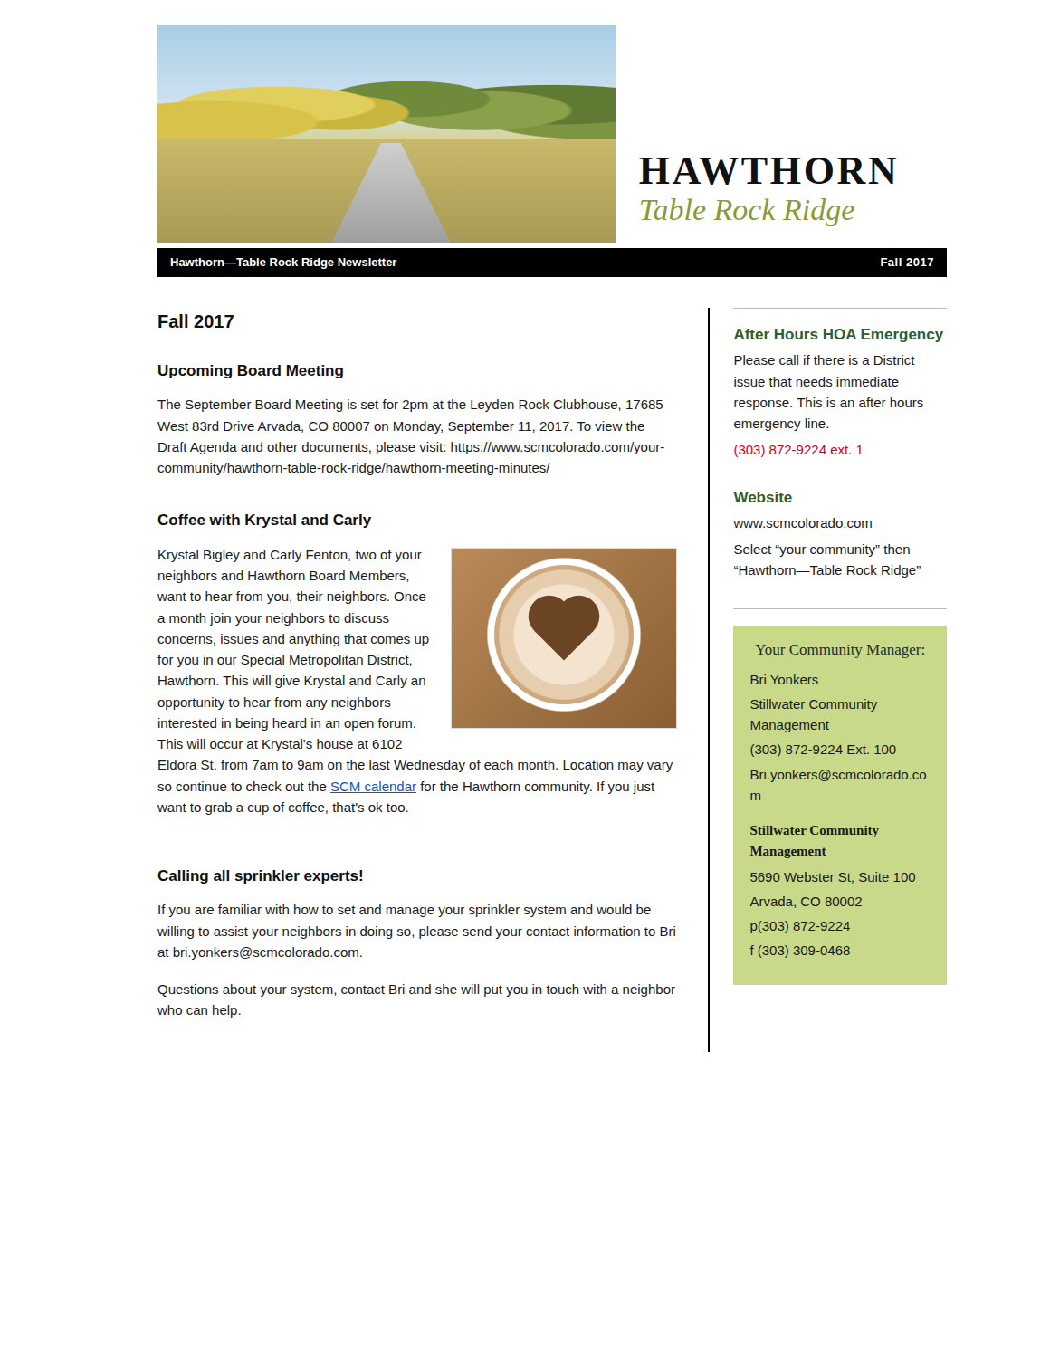HAWTHORN
Table Rock Ridge
Hawthorn—Table Rock Ridge Newsletter Fall 2017
Fall 2017
Upcoming Board Meeting
The September Board Meeting is set for 2pm at the Leyden Rock Clubhouse, 17685 West 83rd Drive Arvada, CO 80007 on Monday, September 11, 2017. To view the Draft Agenda and other documents, please visit: https://www.scmcolorado.com/your-community/hawthorn-table-rock-ridge/hawthorn-meeting-minutes/
Coffee with Krystal and Carly
Krystal Bigley and Carly Fenton, two of your neighbors and Hawthorn Board Members, want to hear from you, their neighbors. Once a month join your neighbors to discuss concerns, issues and anything that comes up for you in our Special Metropolitan District, Hawthorn. This will give Krystal and Carly an opportunity to hear from any neighbors interested in being heard in an open forum. This will occur at Krystal's house at 6102 Eldora St. from 7am to 9am on the last Wednesday of each month. Location may vary so continue to check out the SCM calendar for the Hawthorn community. If you just want to grab a cup of coffee, that's ok too.
Calling all sprinkler experts!
If you are familiar with how to set and manage your sprinkler system and would be willing to assist your neighbors in doing so, please send your contact information to Bri at bri.yonkers@scmcolorado.com.
Questions about your system, contact Bri and she will put you in touch with a neighbor who can help.
After Hours HOA Emergency
Please call if there is a District issue that needs immediate response. This is an after hours emergency line.
(303) 872-9224 ext. 1
Website
www.scmcolorado.com
Select “your community” then “Hawthorn—Table Rock Ridge”
Your Community Manager:
Bri Yonkers
Stillwater Community Management
(303) 872-9224 Ext. 100
Bri.yonkers@scmcolorado.com
Stillwater Community Management
5690 Webster St, Suite 100
Arvada, CO 80002
p(303) 872-9224
f (303) 309-0468